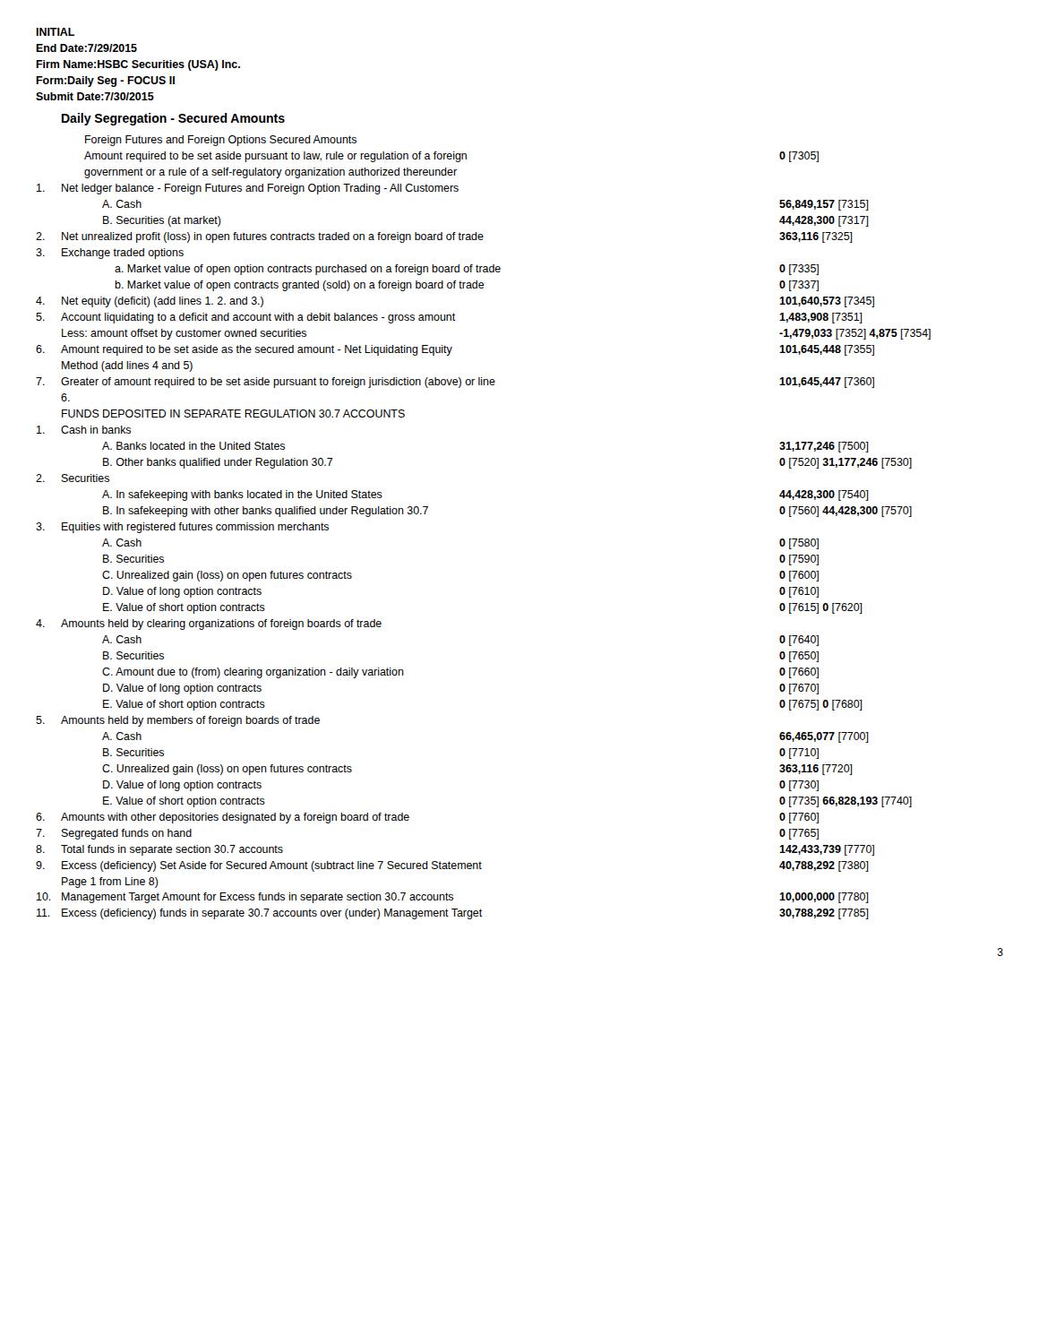INITIAL
End Date:7/29/2015
Firm Name:HSBC Securities (USA) Inc.
Form:Daily Seg - FOCUS II
Submit Date:7/30/2015
Daily Segregation - Secured Amounts
| | Foreign Futures and Foreign Options Secured Amounts | |
| | Amount required to be set aside pursuant to law, rule or regulation of a foreign | 0 [7305] |
| | government or a rule of a self-regulatory organization authorized thereunder | |
| 1. | Net ledger balance - Foreign Futures and Foreign Option Trading - All Customers | |
| | A. Cash | 56,849,157 [7315] |
| | B. Securities (at market) | 44,428,300 [7317] |
| 2. | Net unrealized profit (loss) in open futures contracts traded on a foreign board of trade | 363,116 [7325] |
| 3. | Exchange traded options | |
| | a. Market value of open option contracts purchased on a foreign board of trade | 0 [7335] |
| | b. Market value of open contracts granted (sold) on a foreign board of trade | 0 [7337] |
| 4. | Net equity (deficit) (add lines 1. 2. and 3.) | 101,640,573 [7345] |
| 5. | Account liquidating to a deficit and account with a debit balances - gross amount | 1,483,908 [7351] |
| | Less: amount offset by customer owned securities | -1,479,033 [7352] 4,875 [7354] |
| 6. | Amount required to be set aside as the secured amount - Net Liquidating Equity | 101,645,448 [7355] |
| | Method (add lines 4 and 5) | |
| 7. | Greater of amount required to be set aside pursuant to foreign jurisdiction (above) or line | 101,645,447 [7360] |
| | 6. | |
| | FUNDS DEPOSITED IN SEPARATE REGULATION 30.7 ACCOUNTS | |
| 1. | Cash in banks | |
| | A. Banks located in the United States | 31,177,246 [7500] |
| | B. Other banks qualified under Regulation 30.7 | 0 [7520] 31,177,246 [7530] |
| 2. | Securities | |
| | A. In safekeeping with banks located in the United States | 44,428,300 [7540] |
| | B. In safekeeping with other banks qualified under Regulation 30.7 | 0 [7560] 44,428,300 [7570] |
| 3. | Equities with registered futures commission merchants | |
| | A. Cash | 0 [7580] |
| | B. Securities | 0 [7590] |
| | C. Unrealized gain (loss) on open futures contracts | 0 [7600] |
| | D. Value of long option contracts | 0 [7610] |
| | E. Value of short option contracts | 0 [7615] 0 [7620] |
| 4. | Amounts held by clearing organizations of foreign boards of trade | |
| | A. Cash | 0 [7640] |
| | B. Securities | 0 [7650] |
| | C. Amount due to (from) clearing organization - daily variation | 0 [7660] |
| | D. Value of long option contracts | 0 [7670] |
| | E. Value of short option contracts | 0 [7675] 0 [7680] |
| 5. | Amounts held by members of foreign boards of trade | |
| | A. Cash | 66,465,077 [7700] |
| | B. Securities | 0 [7710] |
| | C. Unrealized gain (loss) on open futures contracts | 363,116 [7720] |
| | D. Value of long option contracts | 0 [7730] |
| | E. Value of short option contracts | 0 [7735] 66,828,193 [7740] |
| 6. | Amounts with other depositories designated by a foreign board of trade | 0 [7760] |
| 7. | Segregated funds on hand | 0 [7765] |
| 8. | Total funds in separate section 30.7 accounts | 142,433,739 [7770] |
| 9. | Excess (deficiency) Set Aside for Secured Amount (subtract line 7 Secured Statement | 40,788,292 [7380] |
| | Page 1 from Line 8) | |
| 10. | Management Target Amount for Excess funds in separate section 30.7 accounts | 10,000,000 [7780] |
| 11. | Excess (deficiency) funds in separate 30.7 accounts over (under) Management Target | 30,788,292 [7785] |
3